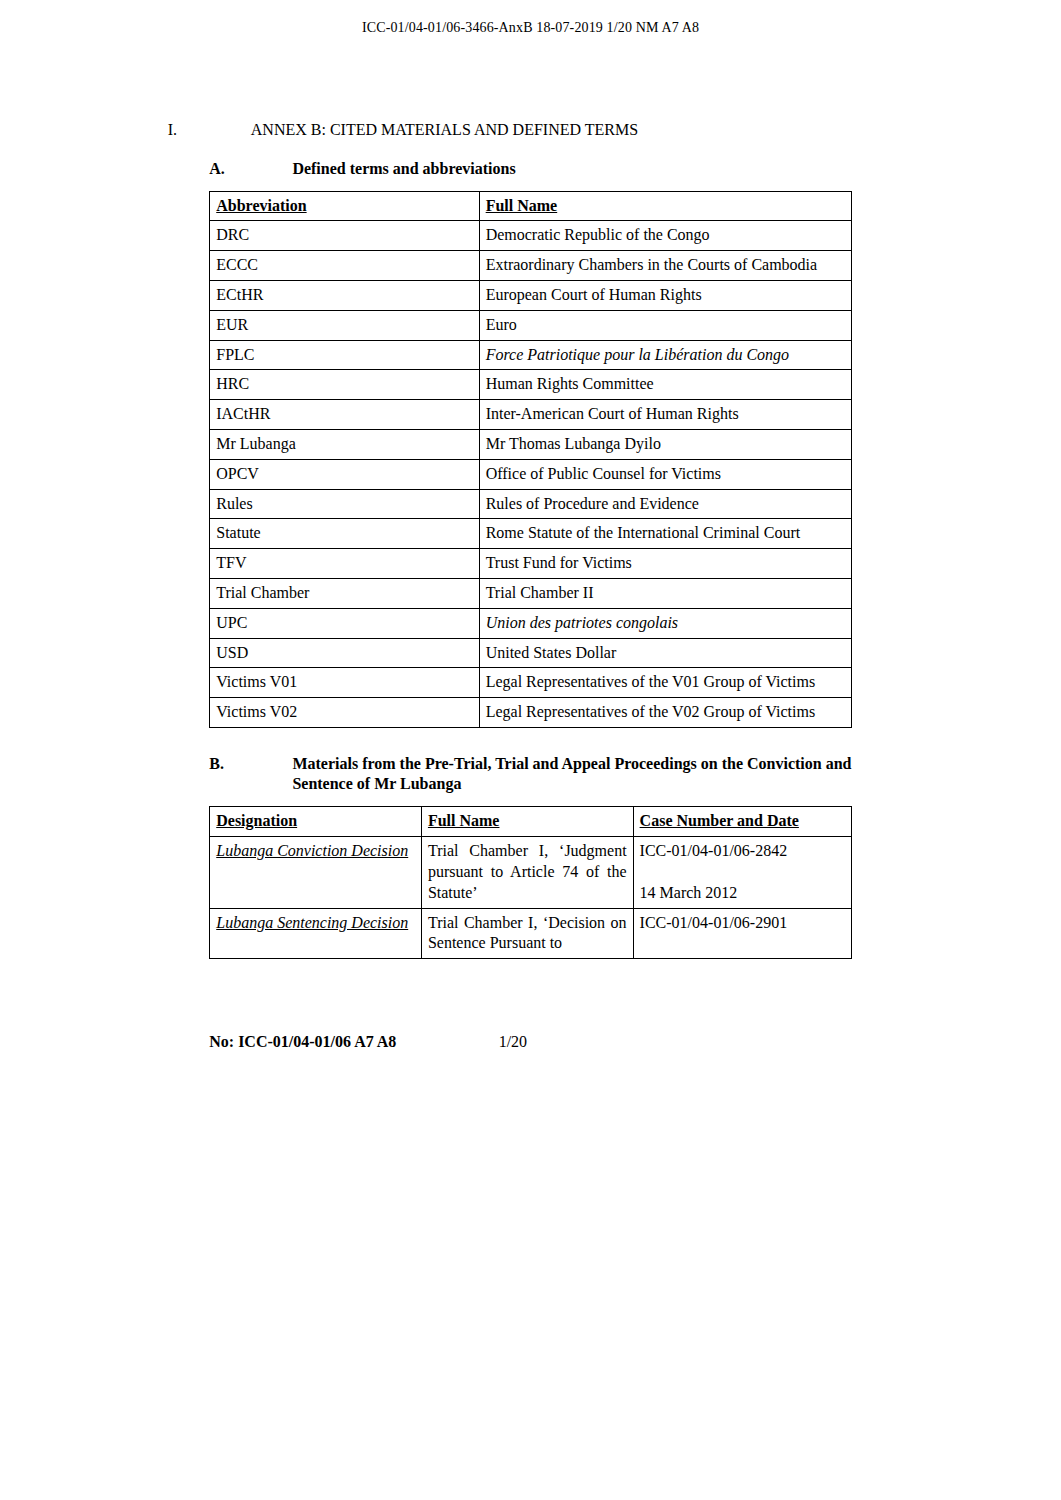ICC-01/04-01/06-3466-AnxB 18-07-2019 1/20 NM A7 A8
I. ANNEX B: CITED MATERIALS AND DEFINED TERMS
A. Defined terms and abbreviations
| Abbreviation | Full Name |
| --- | --- |
| DRC | Democratic Republic of the Congo |
| ECCC | Extraordinary Chambers in the Courts of Cambodia |
| ECtHR | European Court of Human Rights |
| EUR | Euro |
| FPLC | Force Patriotique pour la Libération du Congo |
| HRC | Human Rights Committee |
| IACtHR | Inter-American Court of Human Rights |
| Mr Lubanga | Mr Thomas Lubanga Dyilo |
| OPCV | Office of Public Counsel for Victims |
| Rules | Rules of Procedure and Evidence |
| Statute | Rome Statute of the International Criminal Court |
| TFV | Trust Fund for Victims |
| Trial Chamber | Trial Chamber II |
| UPC | Union des patriotes congolais |
| USD | United States Dollar |
| Victims V01 | Legal Representatives of the V01 Group of Victims |
| Victims V02 | Legal Representatives of the V02 Group of Victims |
B. Materials from the Pre-Trial, Trial and Appeal Proceedings on the Conviction and Sentence of Mr Lubanga
| Designation | Full Name | Case Number and Date |
| --- | --- | --- |
| Lubanga Conviction Decision | Trial Chamber I, ‘Judgment pursuant to Article 74 of the Statute’ | ICC-01/04-01/06-2842 14 March 2012 |
| Lubanga Sentencing Decision | Trial Chamber I, ‘Decision on Sentence Pursuant to | ICC-01/04-01/06-2901 |
No: ICC-01/04-01/06 A7 A8 1/20